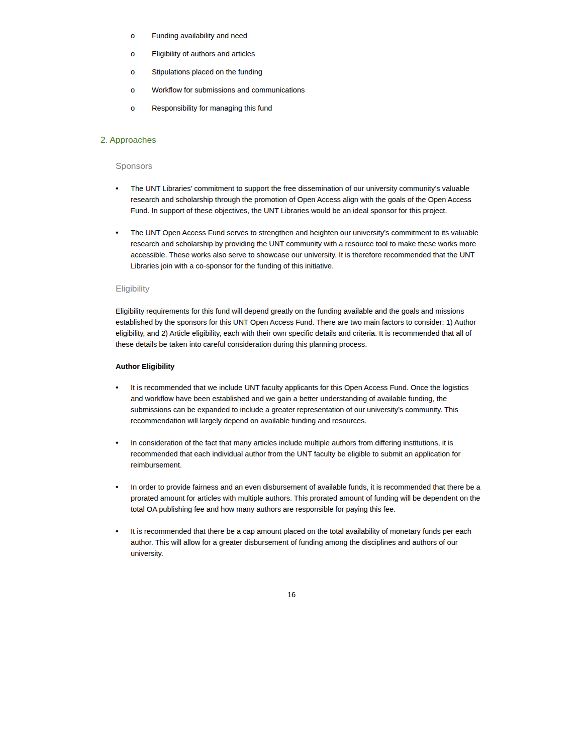Funding availability and need
Eligibility of authors and articles
Stipulations placed on the funding
Workflow for submissions and communications
Responsibility for managing this fund
2. Approaches
Sponsors
The UNT Libraries’ commitment to support the free dissemination of our university community’s valuable research and scholarship through the promotion of Open Access align with the goals of the Open Access Fund. In support of these objectives, the UNT Libraries would be an ideal sponsor for this project.
The UNT Open Access Fund serves to strengthen and heighten our university’s commitment to its valuable research and scholarship by providing the UNT community with a resource tool to make these works more accessible. These works also serve to showcase our university. It is therefore recommended that the UNT Libraries join with a co-sponsor for the funding of this initiative.
Eligibility
Eligibility requirements for this fund will depend greatly on the funding available and the goals and missions established by the sponsors for this UNT Open Access Fund. There are two main factors to consider: 1) Author eligibility, and 2) Article eligibility, each with their own specific details and criteria. It is recommended that all of these details be taken into careful consideration during this planning process.
Author Eligibility
It is recommended that we include UNT faculty applicants for this Open Access Fund. Once the logistics and workflow have been established and we gain a better understanding of available funding, the submissions can be expanded to include a greater representation of our university’s community. This recommendation will largely depend on available funding and resources.
In consideration of the fact that many articles include multiple authors from differing institutions, it is recommended that each individual author from the UNT faculty be eligible to submit an application for reimbursement.
In order to provide fairness and an even disbursement of available funds, it is recommended that there be a prorated amount for articles with multiple authors. This prorated amount of funding will be dependent on the total OA publishing fee and how many authors are responsible for paying this fee.
It is recommended that there be a cap amount placed on the total availability of monetary funds per each author. This will allow for a greater disbursement of funding among the disciplines and authors of our university.
16